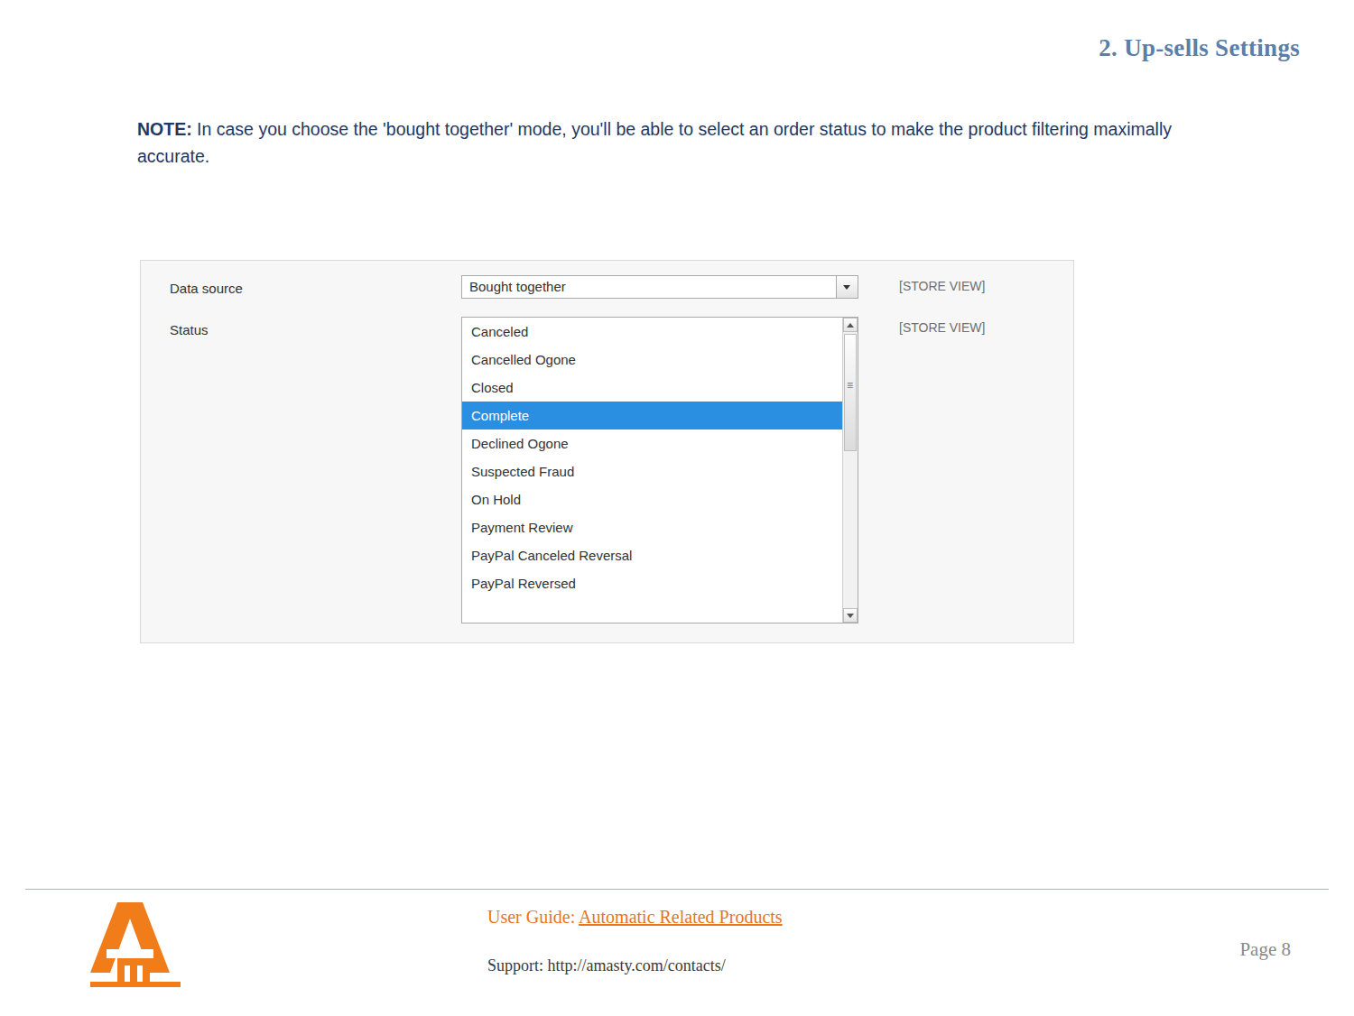2. Up-sells Settings
NOTE: In case you choose the 'bought together' mode, you'll be able to select an order status to make the product filtering maximally accurate.
Data source
Status
Bought together
Canceled
Cancelled Ogone
Closed
Complete
Declined Ogone
Suspected Fraud
On Hold
Payment Review
PayPal Canceled Reversal
PayPal Reversed
[STORE VIEW]
[STORE VIEW]
User Guide: Automatic Related Products
Support: http://amasty.com/contacts/
Page 8